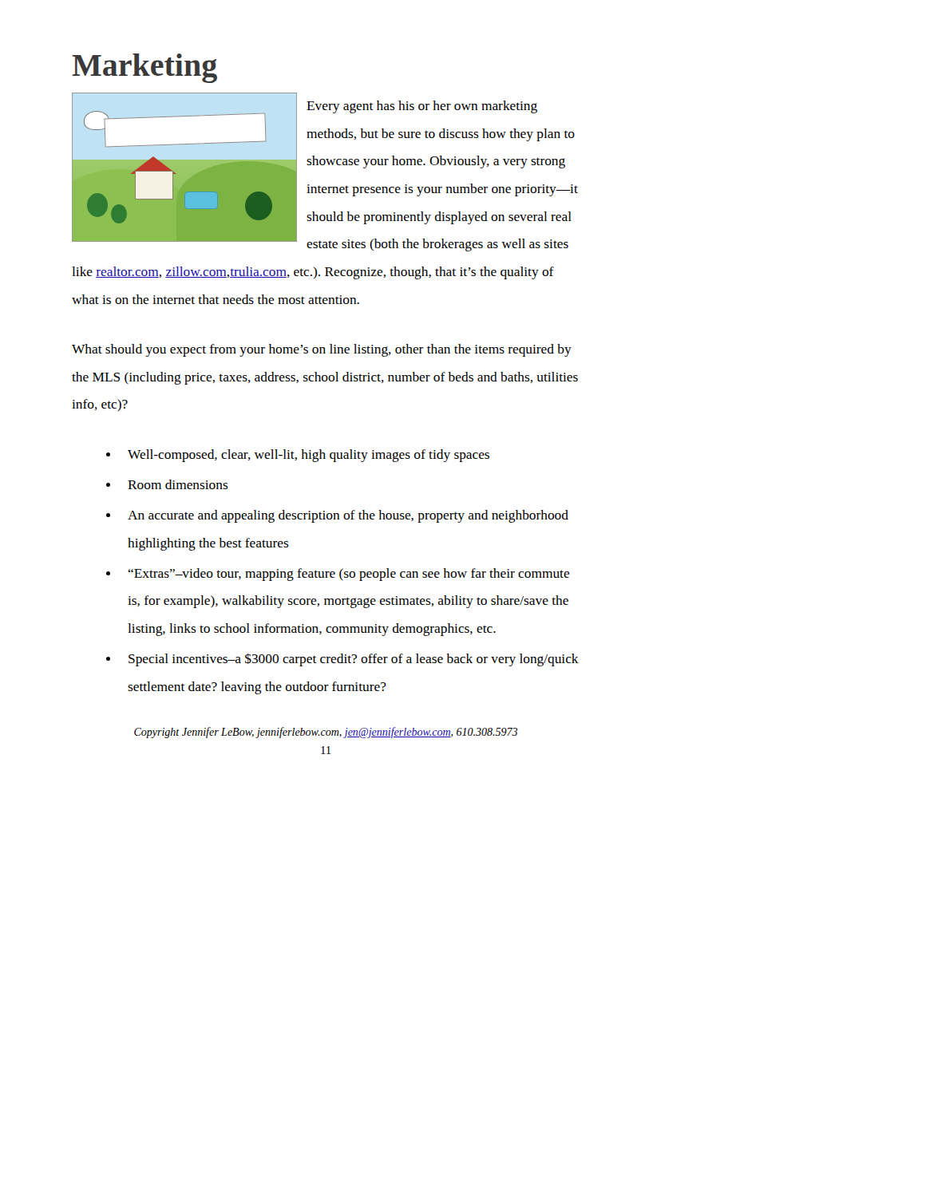Marketing
Every agent has his or her own marketing methods, but be sure to discuss how they plan to showcase your home. Obviously, a very strong internet presence is your number one priority—it should be prominently displayed on several real estate sites (both the brokerages as well as sites like realtor.com, zillow.com,trulia.com, etc.). Recognize, though, that it’s the quality of what is on the internet that needs the most attention.
What should you expect from your home’s on line listing, other than the items required by the MLS (including price, taxes, address, school district, number of beds and baths, utilities info, etc)?
Well-composed, clear, well-lit, high quality images of tidy spaces
Room dimensions
An accurate and appealing description of the house, property and neighborhood highlighting the best features
“Extras”–video tour, mapping feature (so people can see how far their commute is, for example), walkability score, mortgage estimates, ability to share/save the listing, links to school information, community demographics, etc.
Special incentives–a $3000 carpet credit? offer of a lease back or very long/quick settlement date? leaving the outdoor furniture?
Copyright Jennifer LeBow, jenniferlebow.com, jen@jenniferlebow.com, 610.308.5973
11